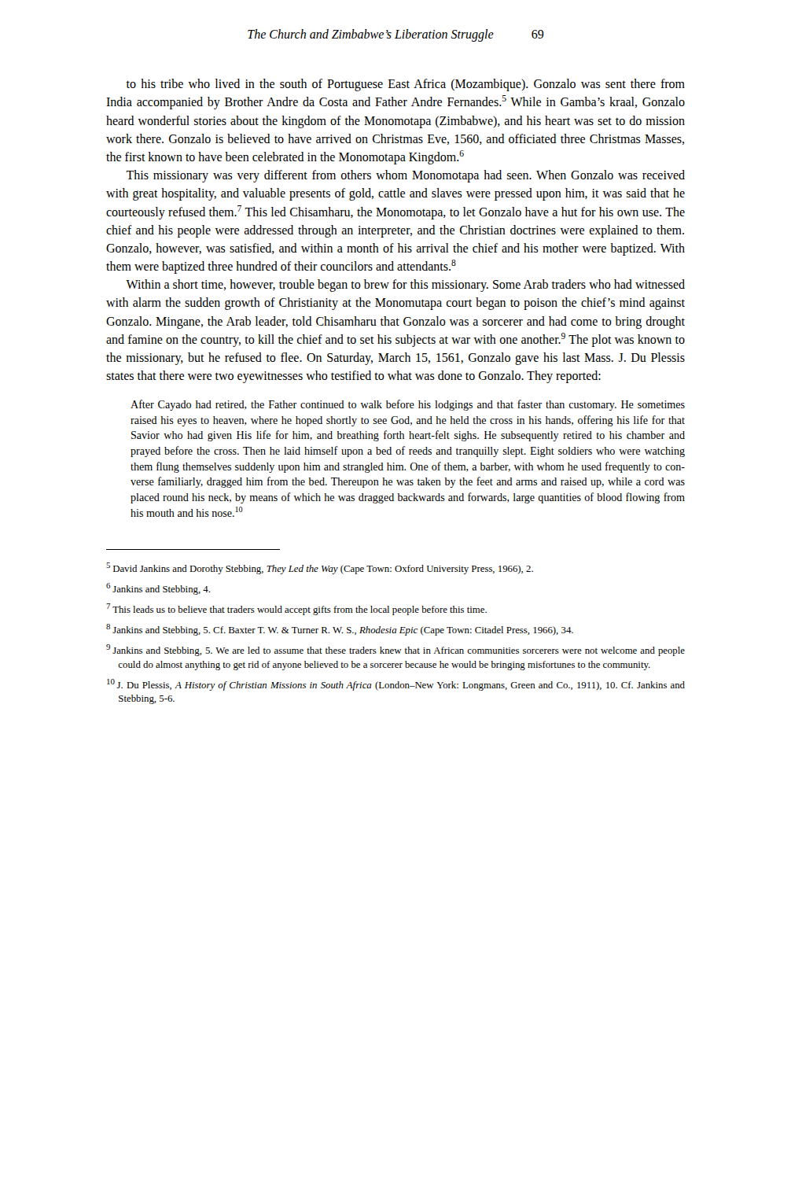The Church and Zimbabwe’s Liberation Struggle 69
to his tribe who lived in the south of Portuguese East Africa (Mozambique). Gonzalo was sent there from India accompanied by Brother Andre da Costa and Father Andre Fernandes.5 While in Gamba’s kraal, Gonzalo heard wonderful stories about the kingdom of the Monomotapa (Zimbabwe), and his heart was set to do mission work there. Gonzalo is believed to have arrived on Christmas Eve, 1560, and officiated three Christmas Masses, the first known to have been celebrated in the Monomotapa Kingdom.6
This missionary was very different from others whom Monomotapa had seen. When Gonzalo was received with great hospitality, and valuable presents of gold, cattle and slaves were pressed upon him, it was said that he courteously refused them.7 This led Chisamharu, the Monomotapa, to let Gonzalo have a hut for his own use. The chief and his people were addressed through an interpreter, and the Christian doctrines were explained to them. Gonzalo, however, was satisfied, and within a month of his arrival the chief and his mother were baptized. With them were baptized three hundred of their councilors and attendants.8
Within a short time, however, trouble began to brew for this missionary. Some Arab traders who had witnessed with alarm the sudden growth of Christianity at the Monomutapa court began to poison the chief’s mind against Gonzalo. Mingane, the Arab leader, told Chisamharu that Gonzalo was a sorcerer and had come to bring drought and famine on the country, to kill the chief and to set his subjects at war with one another.9 The plot was known to the missionary, but he refused to flee. On Saturday, March 15, 1561, Gonzalo gave his last Mass. J. Du Plessis states that there were two eyewitnesses who testified to what was done to Gonzalo. They reported:
After Cayado had retired, the Father continued to walk before his lodgings and that faster than customary. He sometimes raised his eyes to heaven, where he hoped shortly to see God, and he held the cross in his hands, offering his life for that Savior who had given His life for him, and breathing forth heart-felt sighs. He subsequently retired to his chamber and prayed before the cross. Then he laid himself upon a bed of reeds and tranquilly slept. Eight soldiers who were watching them flung themselves suddenly upon him and strangled him. One of them, a barber, with whom he used frequently to converse familiarly, dragged him from the bed. Thereupon he was taken by the feet and arms and raised up, while a cord was placed round his neck, by means of which he was dragged backwards and forwards, large quantities of blood flowing from his mouth and his nose.10
5 David Jankins and Dorothy Stebbing, They Led the Way (Cape Town: Oxford University Press, 1966), 2.
6 Jankins and Stebbing, 4.
7 This leads us to believe that traders would accept gifts from the local people before this time.
8 Jankins and Stebbing, 5. Cf. Baxter T. W. & Turner R. W. S., Rhodesia Epic (Cape Town: Citadel Press, 1966), 34.
9 Jankins and Stebbing, 5. We are led to assume that these traders knew that in African communities sorcerers were not welcome and people could do almost anything to get rid of anyone believed to be a sorcerer because he would be bringing misfortunes to the community.
10 J. Du Plessis, A History of Christian Missions in South Africa (London–New York: Longmans, Green and Co., 1911), 10. Cf. Jankins and Stebbing, 5-6.